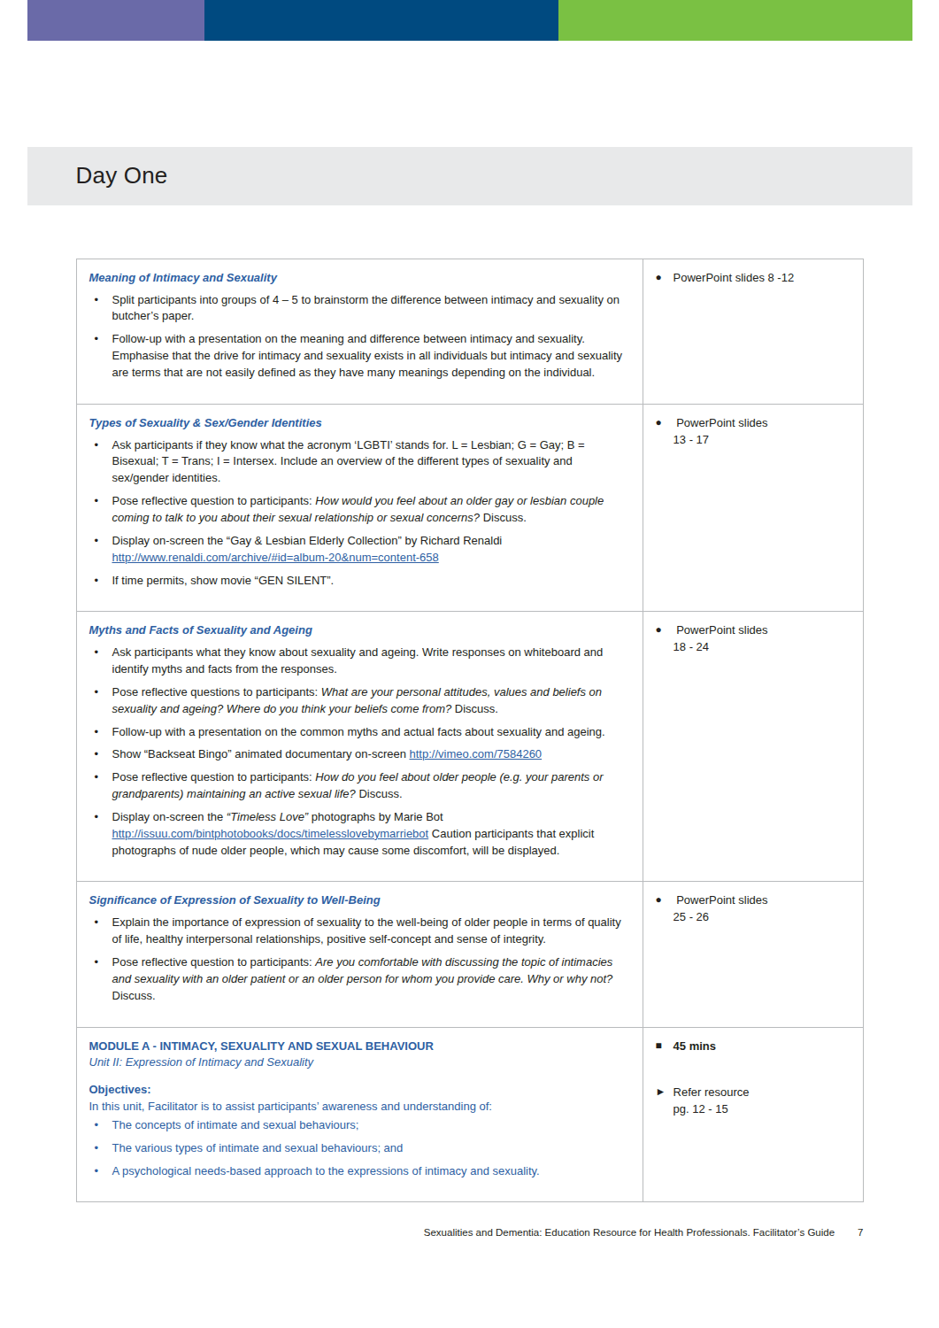Day One
| Meaning of Intimacy and Sexuality Split participants into groups of 4 – 5 to brainstorm the difference between intimacy and sexuality on butcher’s paper. Follow-up with a presentation on the meaning and difference between intimacy and sexuality. Emphasise that the drive for intimacy and sexuality exists in all individuals but intimacy and sexuality are terms that are not easily defined as they have many meanings depending on the individual. | ● PowerPoint slides 8 -12 |
| Types of Sexuality & Sex/Gender Identities Ask participants if they know what the acronym ‘LGBTI’ stands for. L = Lesbian; G = Gay; B = Bisexual; T = Trans; I = Intersex. Include an overview of the different types of sexuality and sex/gender identities. Pose reflective question to participants: How would you feel about an older gay or lesbian couple coming to talk to you about their sexual relationship or sexual concerns? Discuss. Display on-screen the “Gay & Lesbian Elderly Collection” by Richard Renaldi http://www.renaldi.com/archive/#id=album-20&num=content-658 If time permits, show movie “GEN SILENT”. | ● PowerPoint slides 13 - 17 |
| Myths and Facts of Sexuality and Ageing Ask participants what they know about sexuality and ageing. Write responses on whiteboard and identify myths and facts from the responses. Pose reflective questions to participants: What are your personal attitudes, values and beliefs on sexuality and ageing? Where do you think your beliefs come from? Discuss. Follow-up with a presentation on the common myths and actual facts about sexuality and ageing. Show “Backseat Bingo” animated documentary on-screen http://vimeo.com/7584260 Pose reflective question to participants: How do you feel about older people (e.g. your parents or grandparents) maintaining an active sexual life? Discuss. Display on-screen the “Timeless Love” photographs by Marie Bot http://issuu.com/bintphotobooks/docs/timelesslovebymarriebot Caution participants that explicit photographs of nude older people, which may cause some discomfort, will be displayed. | ● PowerPoint slides 18 - 24 |
| Significance of Expression of Sexuality to Well-Being Explain the importance of expression of sexuality to the well-being of older people in terms of quality of life, healthy interpersonal relationships, positive self-concept and sense of integrity. Pose reflective question to participants: Are you comfortable with discussing the topic of intimacies and sexuality with an older patient or an older person for whom you provide care. Why or why not? Discuss. | ● PowerPoint slides 25 - 26 |
| MODULE A - INTIMACY, SEXUALITY AND SEXUAL BEHAVIOUR Unit II: Expression of Intimacy and Sexuality Objectives: In this unit, Facilitator is to assist participants’ awareness and understanding of: The concepts of intimate and sexual behaviours; The various types of intimate and sexual behaviours; and A psychological needs-based approach to the expressions of intimacy and sexuality. | ■ 45 mins ► Refer resource pg. 12 - 15 |
Sexualities and Dementia: Education Resource for Health Professionals. Facilitator’s Guide7